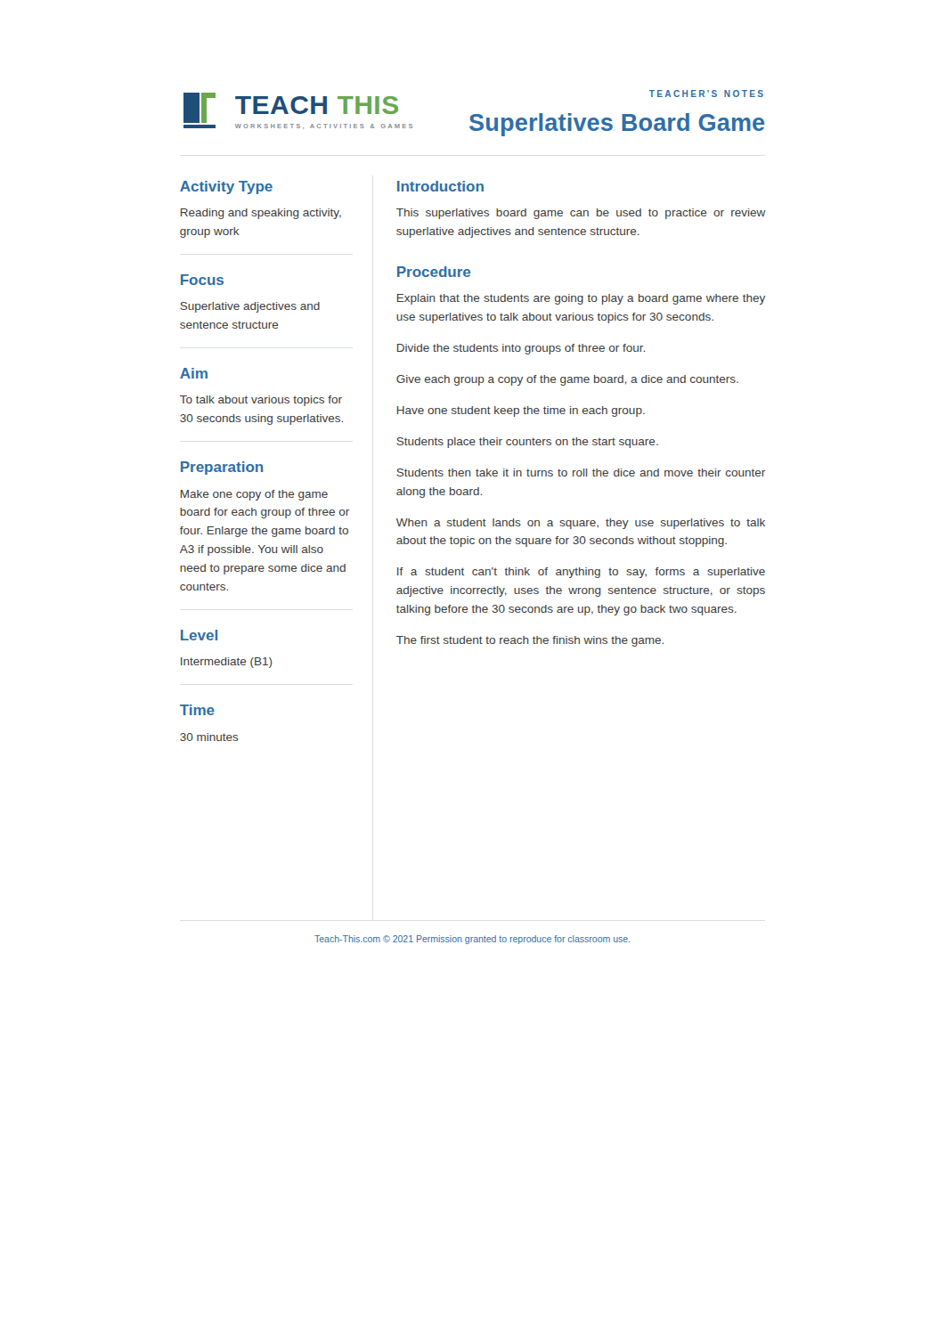TEACH THIS
Worksheets, Activities & Games
Teacher's Notes
Superlatives Board Game
Activity Type
Reading and speaking activity, group work
Focus
Superlative adjectives and sentence structure
Aim
To talk about various topics for 30 seconds using superlatives.
Preparation
Make one copy of the game board for each group of three or four. Enlarge the game board to A3 if possible. You will also need to prepare some dice and counters.
Level
Intermediate (B1)
Time
30 minutes
Introduction
This superlatives board game can be used to practice or review superlative adjectives and sentence structure.
Procedure
Explain that the students are going to play a board game where they use superlatives to talk about various topics for 30 seconds.
Divide the students into groups of three or four.
Give each group a copy of the game board, a dice and counters.
Have one student keep the time in each group.
Students place their counters on the start square.
Students then take it in turns to roll the dice and move their counter along the board.
When a student lands on a square, they use superlatives to talk about the topic on the square for 30 seconds without stopping.
If a student can't think of anything to say, forms a superlative adjective incorrectly, uses the wrong sentence structure, or stops talking before the 30 seconds are up, they go back two squares.
The first student to reach the finish wins the game.
Teach-This.com © 2021 Permission granted to reproduce for classroom use.